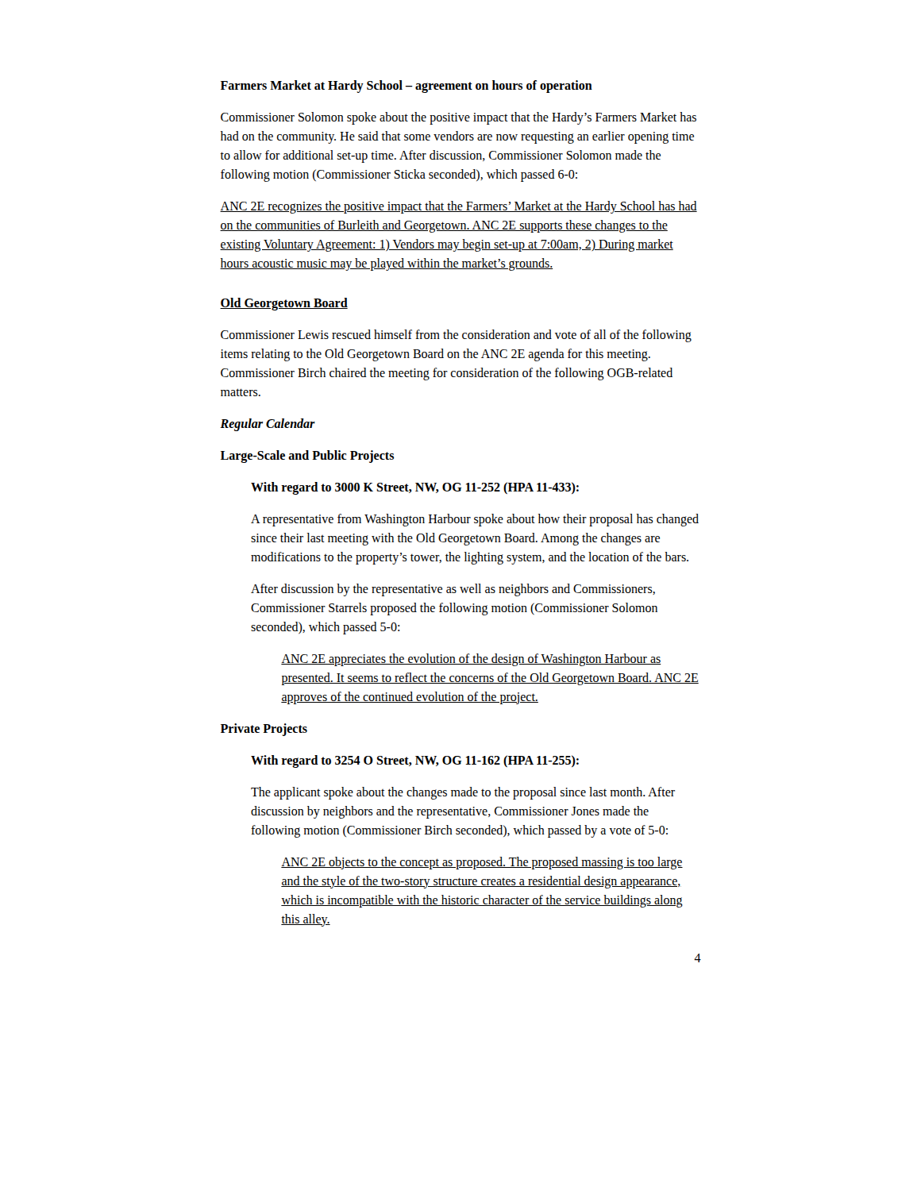Farmers Market at Hardy School – agreement on hours of operation
Commissioner Solomon spoke about the positive impact that the Hardy’s Farmers Market has had on the community. He said that some vendors are now requesting an earlier opening time to allow for additional set-up time. After discussion, Commissioner Solomon made the following motion (Commissioner Sticka seconded), which passed 6-0:
ANC 2E recognizes the positive impact that the Farmers’ Market at the Hardy School has had on the communities of Burleith and Georgetown. ANC 2E supports these changes to the existing Voluntary Agreement: 1) Vendors may begin set-up at 7:00am, 2) During market hours acoustic music may be played within the market’s grounds.
Old Georgetown Board
Commissioner Lewis rescued himself from the consideration and vote of all of the following items relating to the Old Georgetown Board on the ANC 2E agenda for this meeting. Commissioner Birch chaired the meeting for consideration of the following OGB-related matters.
Regular Calendar
Large-Scale and Public Projects
With regard to 3000 K Street, NW, OG 11-252 (HPA 11-433):
A representative from Washington Harbour spoke about how their proposal has changed since their last meeting with the Old Georgetown Board. Among the changes are modifications to the property’s tower, the lighting system, and the location of the bars.
After discussion by the representative as well as neighbors and Commissioners, Commissioner Starrels proposed the following motion (Commissioner Solomon seconded), which passed 5-0:
ANC 2E appreciates the evolution of the design of Washington Harbour as presented. It seems to reflect the concerns of the Old Georgetown Board. ANC 2E approves of the continued evolution of the project.
Private Projects
With regard to 3254 O Street, NW, OG 11-162 (HPA 11-255):
The applicant spoke about the changes made to the proposal since last month. After discussion by neighbors and the representative, Commissioner Jones made the following motion (Commissioner Birch seconded), which passed by a vote of 5-0:
ANC 2E objects to the concept as proposed. The proposed massing is too large and the style of the two-story structure creates a residential design appearance, which is incompatible with the historic character of the service buildings along this alley.
4